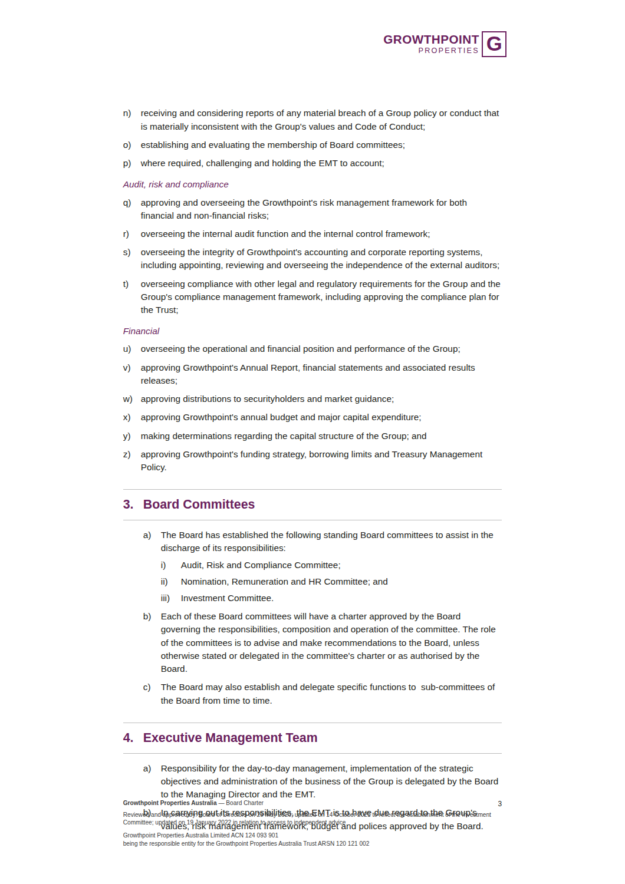GROWTHPOINT
PROPERTIES G
n) receiving and considering reports of any material breach of a Group policy or conduct that is materially inconsistent with the Group's values and Code of Conduct;
o) establishing and evaluating the membership of Board committees;
p) where required, challenging and holding the EMT to account;
Audit, risk and compliance
q) approving and overseeing the Growthpoint's risk management framework for both financial and non-financial risks;
r) overseeing the internal audit function and the internal control framework;
s) overseeing the integrity of Growthpoint's accounting and corporate reporting systems, including appointing, reviewing and overseeing the independence of the external auditors;
t) overseeing compliance with other legal and regulatory requirements for the Group and the Group's compliance management framework, including approving the compliance plan for the Trust;
Financial
u) overseeing the operational and financial position and performance of the Group;
v) approving Growthpoint's Annual Report, financial statements and associated results releases;
w) approving distributions to securityholders and market guidance;
x) approving Growthpoint's annual budget and major capital expenditure;
y) making determinations regarding the capital structure of the Group; and
z) approving Growthpoint's funding strategy, borrowing limits and Treasury Management Policy.
3.
Board Committees
a) The Board has established the following standing Board committees to assist in the discharge of its responsibilities:
i) Audit, Risk and Compliance Committee;
ii) Nomination, Remuneration and HR Committee; and
iii) Investment Committee.
b) Each of these Board committees will have a charter approved by the Board governing the responsibilities, composition and operation of the committee. The role of the committees is to advise and make recommendations to the Board, unless otherwise stated or delegated in the committee's charter or as authorised by the Board.
c) The Board may also establish and delegate specific functions to sub-committees of the Board from time to time.
4.
Executive Management Team
a) Responsibility for the day-to-day management, implementation of the strategic objectives and administration of the business of the Group is delegated by the Board to the Managing Director and the EMT.
b) In carrying out its responsibilities, the EMT is to have due regard to the Group's values, risk management framework, budget and polices approved by the Board.
3
Growthpoint Properties Australia — Board Charter
Reviewed and approved by: Board of Directors on 29 May 2020; updated on 14 October 2021 to reflect the establishment of the Investment Committee; updated on 19 January 2022 in relation to access to independent advice
Growthpoint Properties Australia Limited ACN 124 093 901
being the responsible entity for the Growthpoint Properties Australia Trust ARSN 120 121 002